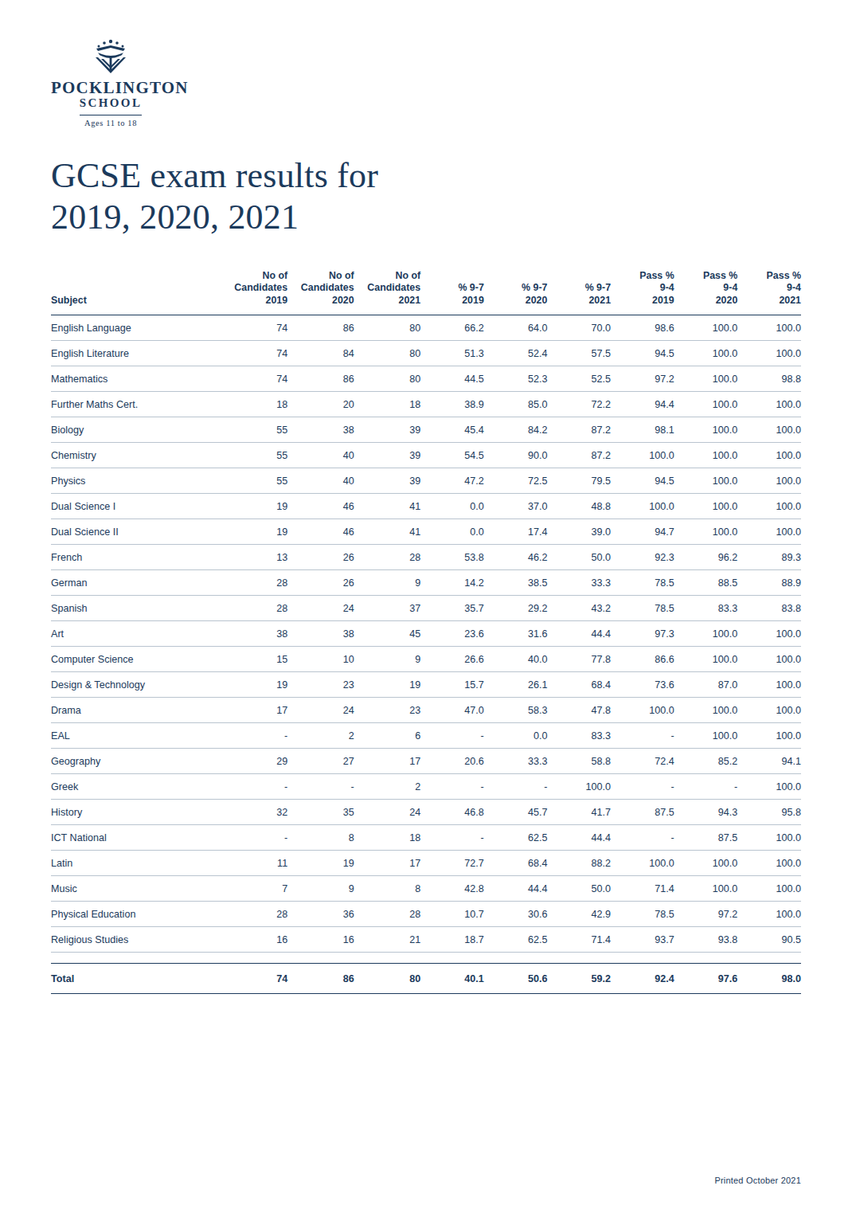POCKLINGTON
SCHOOL
Ages 11 to 18
GCSE exam results for
2019, 2020, 2021
| Subject | No of Candidates 2019 | No of Candidates 2020 | No of Candidates 2021 | % 9-7 2019 | % 9-7 2020 | % 9-7 2021 | Pass % 9-4 2019 | Pass % 9-4 2020 | Pass % 9-4 2021 |
| --- | --- | --- | --- | --- | --- | --- | --- | --- | --- |
| English Language | 74 | 86 | 80 | 66.2 | 64.0 | 70.0 | 98.6 | 100.0 | 100.0 |
| English Literature | 74 | 84 | 80 | 51.3 | 52.4 | 57.5 | 94.5 | 100.0 | 100.0 |
| Mathematics | 74 | 86 | 80 | 44.5 | 52.3 | 52.5 | 97.2 | 100.0 | 98.8 |
| Further Maths Cert. | 18 | 20 | 18 | 38.9 | 85.0 | 72.2 | 94.4 | 100.0 | 100.0 |
| Biology | 55 | 38 | 39 | 45.4 | 84.2 | 87.2 | 98.1 | 100.0 | 100.0 |
| Chemistry | 55 | 40 | 39 | 54.5 | 90.0 | 87.2 | 100.0 | 100.0 | 100.0 |
| Physics | 55 | 40 | 39 | 47.2 | 72.5 | 79.5 | 94.5 | 100.0 | 100.0 |
| Dual Science I | 19 | 46 | 41 | 0.0 | 37.0 | 48.8 | 100.0 | 100.0 | 100.0 |
| Dual Science II | 19 | 46 | 41 | 0.0 | 17.4 | 39.0 | 94.7 | 100.0 | 100.0 |
| French | 13 | 26 | 28 | 53.8 | 46.2 | 50.0 | 92.3 | 96.2 | 89.3 |
| German | 28 | 26 | 9 | 14.2 | 38.5 | 33.3 | 78.5 | 88.5 | 88.9 |
| Spanish | 28 | 24 | 37 | 35.7 | 29.2 | 43.2 | 78.5 | 83.3 | 83.8 |
| Art | 38 | 38 | 45 | 23.6 | 31.6 | 44.4 | 97.3 | 100.0 | 100.0 |
| Computer Science | 15 | 10 | 9 | 26.6 | 40.0 | 77.8 | 86.6 | 100.0 | 100.0 |
| Design & Technology | 19 | 23 | 19 | 15.7 | 26.1 | 68.4 | 73.6 | 87.0 | 100.0 |
| Drama | 17 | 24 | 23 | 47.0 | 58.3 | 47.8 | 100.0 | 100.0 | 100.0 |
| EAL | - | 2 | 6 | - | 0.0 | 83.3 | - | 100.0 | 100.0 |
| Geography | 29 | 27 | 17 | 20.6 | 33.3 | 58.8 | 72.4 | 85.2 | 94.1 |
| Greek | - | - | 2 | - | - | 100.0 | - | - | 100.0 |
| History | 32 | 35 | 24 | 46.8 | 45.7 | 41.7 | 87.5 | 94.3 | 95.8 |
| ICT National | - | 8 | 18 | - | 62.5 | 44.4 | - | 87.5 | 100.0 |
| Latin | 11 | 19 | 17 | 72.7 | 68.4 | 88.2 | 100.0 | 100.0 | 100.0 |
| Music | 7 | 9 | 8 | 42.8 | 44.4 | 50.0 | 71.4 | 100.0 | 100.0 |
| Physical Education | 28 | 36 | 28 | 10.7 | 30.6 | 42.9 | 78.5 | 97.2 | 100.0 |
| Religious Studies | 16 | 16 | 21 | 18.7 | 62.5 | 71.4 | 93.7 | 93.8 | 90.5 |
| Total | 74 | 86 | 80 | 40.1 | 50.6 | 59.2 | 92.4 | 97.6 | 98.0 |
Printed October 2021